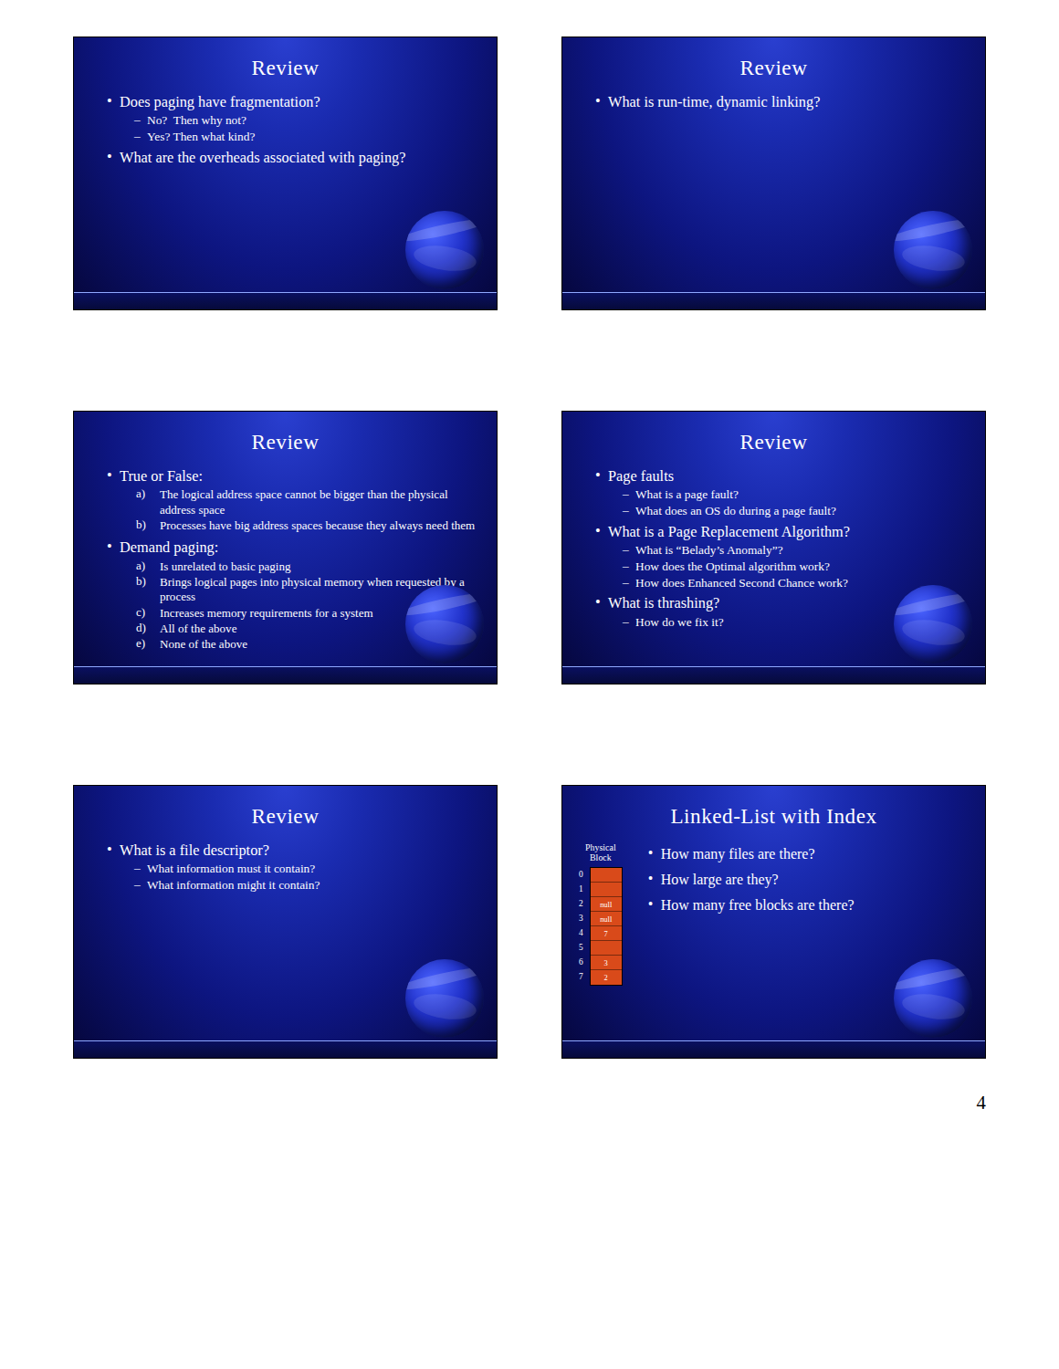Review
Does paging have fragmentation?
No? Then why not?
Yes? Then what kind?
What are the overheads associated with paging?
Review
What is run-time, dynamic linking?
Review
True or False:
The logical address space cannot be bigger than the physical address space
Processes have big address spaces because they always need them
Demand paging:
Is unrelated to basic paging
Brings logical pages into physical memory when requested by a process
Increases memory requirements for a system
All of the above
None of the above
Review
Page faults
What is a page fault?
What does an OS do during a page fault?
What is a Page Replacement Algorithm?
What is “Belady’s Anomaly”?
How does the Optimal algorithm work?
How does Enhanced Second Chance work?
What is thrashing?
How do we fix it?
Review
What is a file descriptor?
What information must it contain?
What information might it contain?
Linked-List with Index
Physical
Block
0
1
2
3
4
5
6
7
null
null
7
3
2
How many files are there?
How large are they?
How many free blocks are there?
4